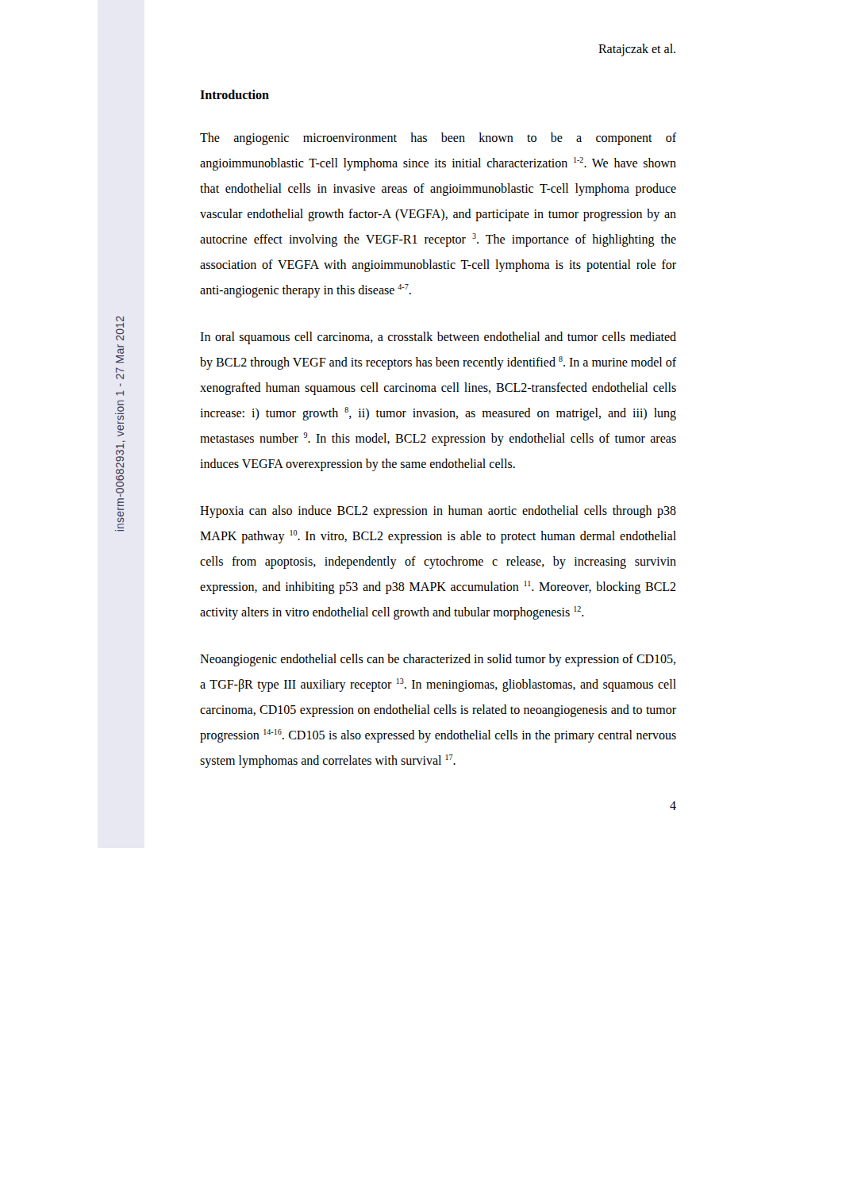inserm-00682931, version 1 - 27 Mar 2012
Ratajczak et al.
Introduction
The angiogenic microenvironment has been known to be a component of angioimmunoblastic T-cell lymphoma since its initial characterization 1-2. We have shown that endothelial cells in invasive areas of angioimmunoblastic T-cell lymphoma produce vascular endothelial growth factor-A (VEGFA), and participate in tumor progression by an autocrine effect involving the VEGF-R1 receptor 3. The importance of highlighting the association of VEGFA with angioimmunoblastic T-cell lymphoma is its potential role for anti-angiogenic therapy in this disease 4-7.
In oral squamous cell carcinoma, a crosstalk between endothelial and tumor cells mediated by BCL2 through VEGF and its receptors has been recently identified 8. In a murine model of xenografted human squamous cell carcinoma cell lines, BCL2-transfected endothelial cells increase: i) tumor growth 8, ii) tumor invasion, as measured on matrigel, and iii) lung metastases number 9. In this model, BCL2 expression by endothelial cells of tumor areas induces VEGFA overexpression by the same endothelial cells.
Hypoxia can also induce BCL2 expression in human aortic endothelial cells through p38 MAPK pathway 10. In vitro, BCL2 expression is able to protect human dermal endothelial cells from apoptosis, independently of cytochrome c release, by increasing survivin expression, and inhibiting p53 and p38 MAPK accumulation 11. Moreover, blocking BCL2 activity alters in vitro endothelial cell growth and tubular morphogenesis 12.
Neoangiogenic endothelial cells can be characterized in solid tumor by expression of CD105, a TGF-βR type III auxiliary receptor 13. In meningiomas, glioblastomas, and squamous cell carcinoma, CD105 expression on endothelial cells is related to neoangiogenesis and to tumor progression 14-16. CD105 is also expressed by endothelial cells in the primary central nervous system lymphomas and correlates with survival 17.
4